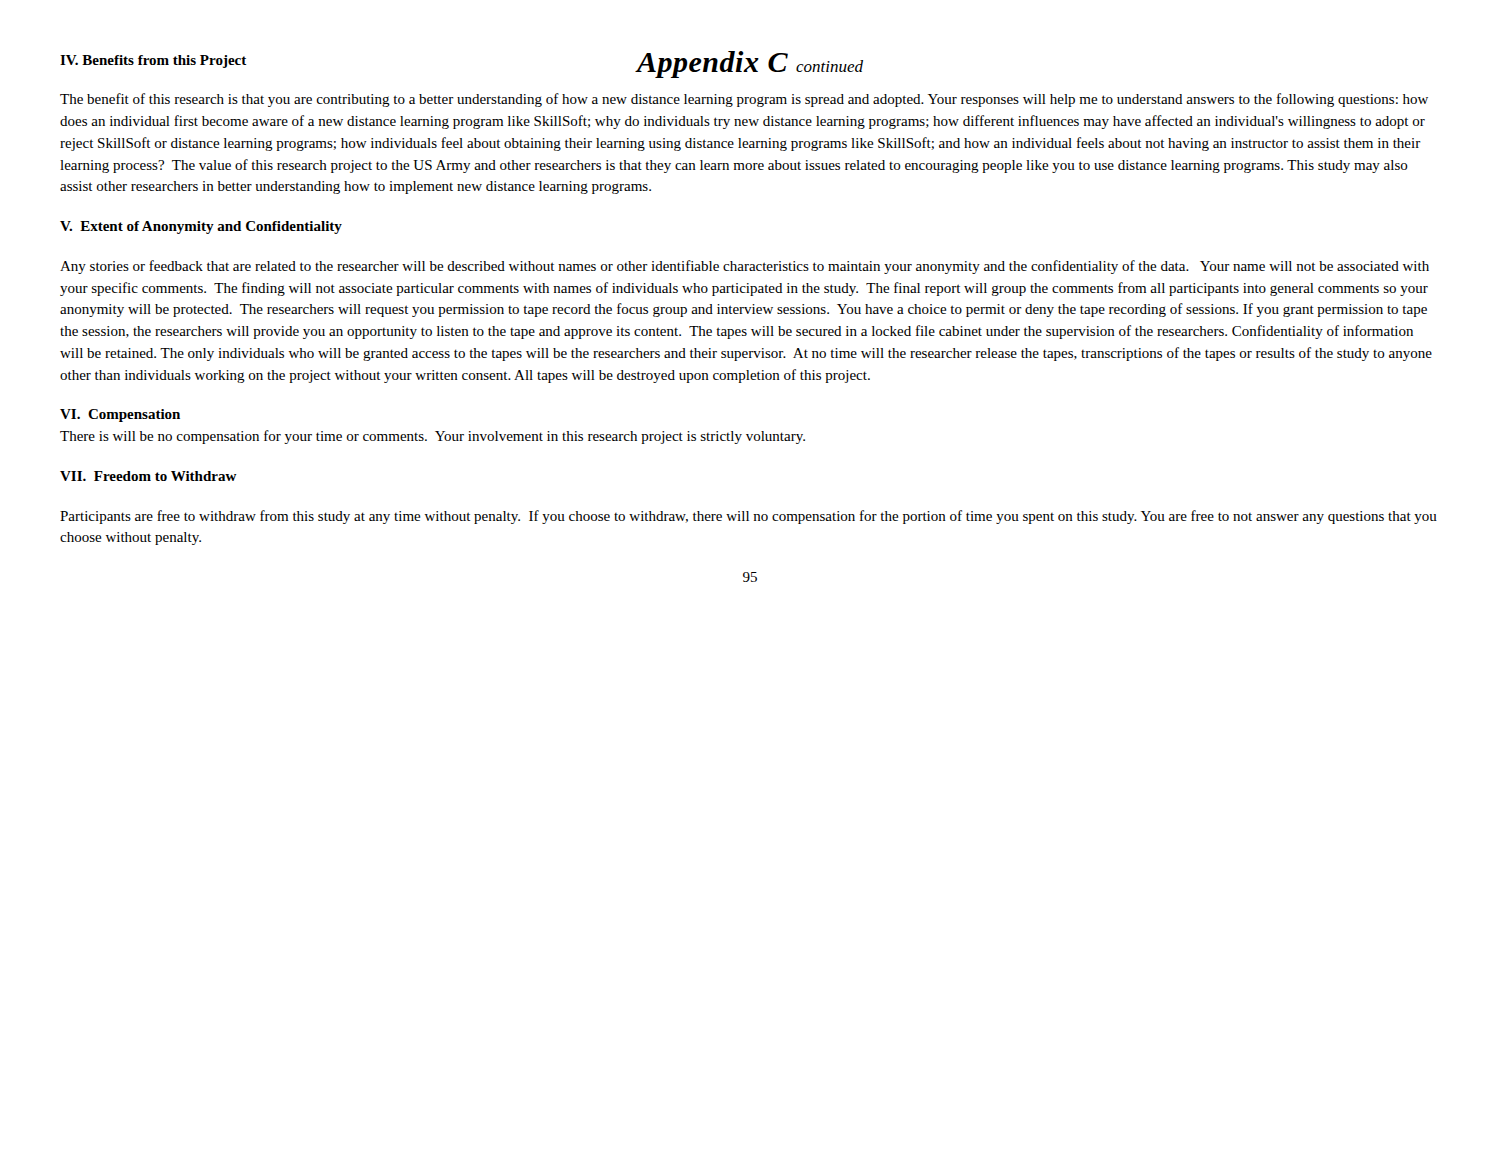Appendix C continued
IV. Benefits from this Project
The benefit of this research is that you are contributing to a better understanding of how a new distance learning program is spread and adopted. Your responses will help me to understand answers to the following questions: how does an individual first become aware of a new distance learning program like SkillSoft; why do individuals try new distance learning programs; how different influences may have affected an individual's willingness to adopt or reject SkillSoft or distance learning programs; how individuals feel about obtaining their learning using distance learning programs like SkillSoft; and how an individual feels about not having an instructor to assist them in their learning process? The value of this research project to the US Army and other researchers is that they can learn more about issues related to encouraging people like you to use distance learning programs. This study may also assist other researchers in better understanding how to implement new distance learning programs.
V. Extent of Anonymity and Confidentiality
Any stories or feedback that are related to the researcher will be described without names or other identifiable characteristics to maintain your anonymity and the confidentiality of the data. Your name will not be associated with your specific comments. The finding will not associate particular comments with names of individuals who participated in the study. The final report will group the comments from all participants into general comments so your anonymity will be protected. The researchers will request you permission to tape record the focus group and interview sessions. You have a choice to permit or deny the tape recording of sessions. If you grant permission to tape the session, the researchers will provide you an opportunity to listen to the tape and approve its content. The tapes will be secured in a locked file cabinet under the supervision of the researchers. Confidentiality of information will be retained. The only individuals who will be granted access to the tapes will be the researchers and their supervisor. At no time will the researcher release the tapes, transcriptions of the tapes or results of the study to anyone other than individuals working on the project without your written consent. All tapes will be destroyed upon completion of this project.
VI. Compensation
There is will be no compensation for your time or comments. Your involvement in this research project is strictly voluntary.
VII. Freedom to Withdraw
Participants are free to withdraw from this study at any time without penalty. If you choose to withdraw, there will no compensation for the portion of time you spent on this study. You are free to not answer any questions that you choose without penalty.
95